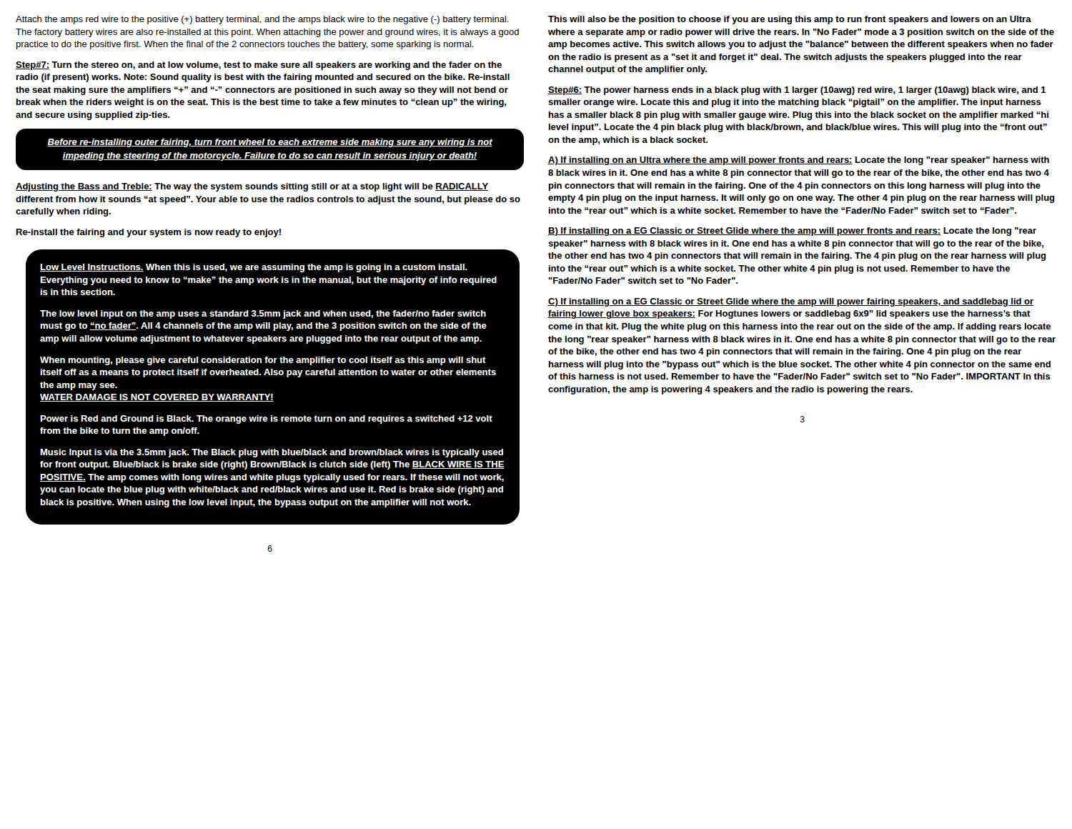Attach the amps red wire to the positive (+) battery terminal, and the amps black wire to the negative (-) battery terminal. The factory battery wires are also re-installed at this point. When attaching the power and ground wires, it is always a good practice to do the positive first. When the final of the 2 connectors touches the battery, some sparking is normal.
Step#7: Turn the stereo on, and at low volume, test to make sure all speakers are working and the fader on the radio (if present) works. Note: Sound quality is best with the fairing mounted and secured on the bike. Re-install the seat making sure the amplifiers “+” and “-” connectors are positioned in such away so they will not bend or break when the riders weight is on the seat. This is the best time to take a few minutes to “clean up” the wiring, and secure using supplied zip-ties.
Before re-installing outer fairing, turn front wheel to each extreme side making sure any wiring is not impeding the steering of the motorcycle. Failure to do so can result in serious injury or death!
Adjusting the Bass and Treble: The way the system sounds sitting still or at a stop light will be RADICALLY different from how it sounds “at speed”. Your able to use the radios controls to adjust the sound, but please do so carefully when riding.
Re-install the fairing and your system is now ready to enjoy!
Low Level Instructions. When this is used, we are assuming the amp is going in a custom install. Everything you need to know to “make” the amp work is in the manual, but the majority of info required is in this section.
The low level input on the amp uses a standard 3.5mm jack and when used, the fader/no fader switch must go to “no fader”. All 4 channels of the amp will play, and the 3 position switch on the side of the amp will allow volume adjustment to whatever speakers are plugged into the rear output of the amp.
When mounting, please give careful consideration for the amplifier to cool itself as this amp will shut itself off as a means to protect itself if overheated. Also pay careful attention to water or other elements the amp may see.
WATER DAMAGE IS NOT COVERED BY WARRANTY!
Power is Red and Ground is Black. The orange wire is remote turn on and requires a switched +12 volt from the bike to turn the amp on/off.
Music Input is via the 3.5mm jack. The Black plug with blue/black and brown/black wires is typically used for front output. Blue/black is brake side (right) Brown/Black is clutch side (left) The BLACK WIRE IS THE POSITIVE. The amp comes with long wires and white plugs typically used for rears. If these will not work, you can locate the blue plug with white/black and red/black wires and use it. Red is brake side (right) and black is positive. When using the low level input, the bypass output on the amplifier will not work.
6
This will also be the position to choose if you are using this amp to run front speakers and lowers on an Ultra where a separate amp or radio power will drive the rears. In "No Fader" mode a 3 position switch on the side of the amp becomes active. This switch allows you to adjust the "balance" between the different speakers when no fader on the radio is present as a "set it and forget it" deal. The switch adjusts the speakers plugged into the rear channel output of the amplifier only.
Step#6: The power harness ends in a black plug with 1 larger (10awg) red wire, 1 larger (10awg) black wire, and 1 smaller orange wire. Locate this and plug it into the matching black “pigtail” on the amplifier. The input harness has a smaller black 8 pin plug with smaller gauge wire. Plug this into the black socket on the amplifier marked “hi level input”. Locate the 4 pin black plug with black/brown, and black/blue wires. This will plug into the “front out” on the amp, which is a black socket.
A) If installing on an Ultra where the amp will power fronts and rears: Locate the long "rear speaker" harness with 8 black wires in it. One end has a white 8 pin connector that will go to the rear of the bike, the other end has two 4 pin connectors that will remain in the fairing. One of the 4 pin connectors on this long harness will plug into the empty 4 pin plug on the input harness. It will only go on one way. The other 4 pin plug on the rear harness will plug into the “rear out” which is a white socket. Remember to have the “Fader/No Fader” switch set to “Fader”.
B) If installing on a EG Classic or Street Glide where the amp will power fronts and rears: Locate the long "rear speaker" harness with 8 black wires in it. One end has a white 8 pin connector that will go to the rear of the bike, the other end has two 4 pin connectors that will remain in the fairing. The 4 pin plug on the rear harness will plug into the “rear out” which is a white socket. The other white 4 pin plug is not used. Remember to have the "Fader/No Fader" switch set to "No Fader".
C) If installing on a EG Classic or Street Glide where the amp will power fairing speakers, and saddlebag lid or fairing lower glove box speakers: For Hogtunes lowers or saddlebag 6x9” lid speakers use the harness’s that come in that kit. Plug the white plug on this harness into the rear out on the side of the amp. If adding rears locate the long "rear speaker" harness with 8 black wires in it. One end has a white 8 pin connector that will go to the rear of the bike, the other end has two 4 pin connectors that will remain in the fairing. One 4 pin plug on the rear harness will plug into the "bypass out" which is the blue socket. The other white 4 pin connector on the same end of this harness is not used. Remember to have the "Fader/No Fader" switch set to "No Fader". IMPORTANT In this configuration, the amp is powering 4 speakers and the radio is powering the rears.
3